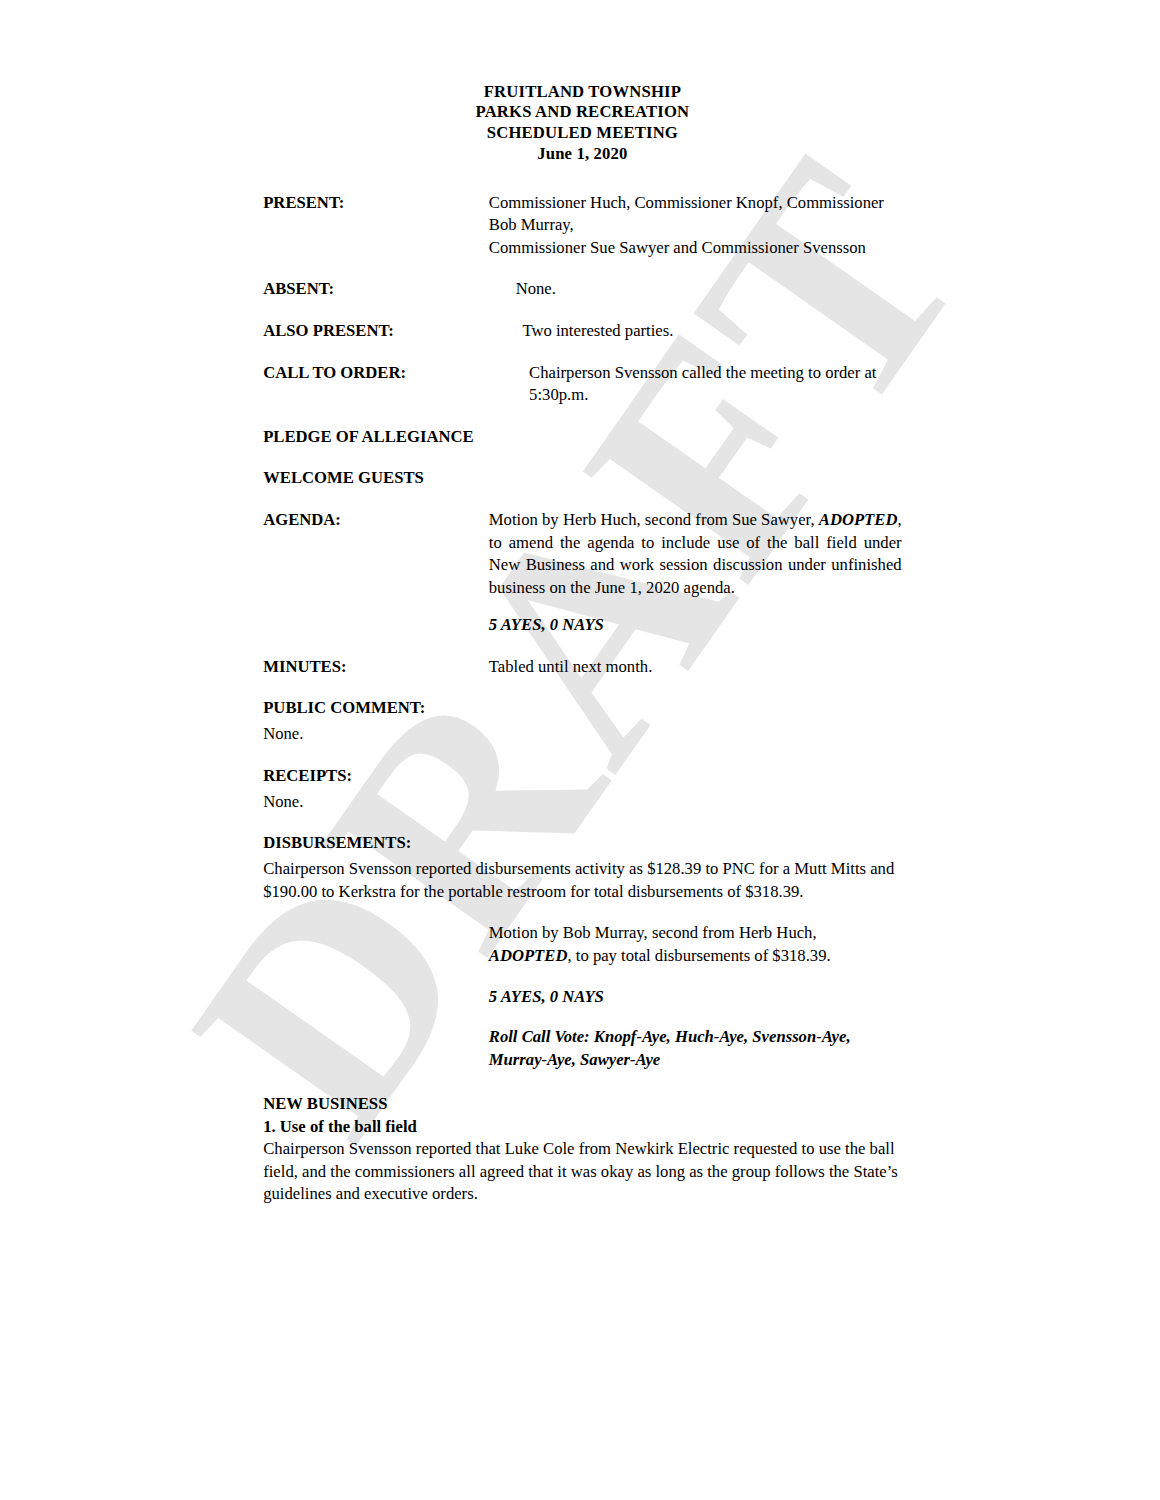DRAFT
FRUITLAND TOWNSHIP
PARKS AND RECREATION
SCHEDULED MEETING
June 1, 2020
PRESENT:
Commissioner Huch, Commissioner Knopf, Commissioner Bob Murray,
Commissioner Sue Sawyer and Commissioner Svensson
ABSENT:
None.
ALSO PRESENT:
Two interested parties.
CALL TO ORDER:
Chairperson Svensson called the meeting to order at 5:30p.m.
PLEDGE OF ALLEGIANCE
WELCOME GUESTS
AGENDA:
Motion by Herb Huch, second from Sue Sawyer, ADOPTED, to amend the agenda to include use of the ball field under New Business and work session discussion under unfinished business on the June 1, 2020 agenda.
5 AYES, 0 NAYS
MINUTES:
Tabled until next month.
PUBLIC COMMENT:
None.
RECEIPTS:
None.
DISBURSEMENTS:
Chairperson Svensson reported disbursements activity as $128.39 to PNC for a Mutt Mitts and $190.00 to Kerkstra for the portable restroom for total disbursements of $318.39.
Motion by Bob Murray, second from Herb Huch, ADOPTED, to pay total disbursements of $318.39.
5 AYES, 0 NAYS
Roll Call Vote: Knopf-Aye, Huch-Aye, Svensson-Aye, Murray-Aye, Sawyer-Aye
NEW BUSINESS
1. Use of the ball field
Chairperson Svensson reported that Luke Cole from Newkirk Electric requested to use the ball field, and the commissioners all agreed that it was okay as long as the group follows the State’s guidelines and executive orders.